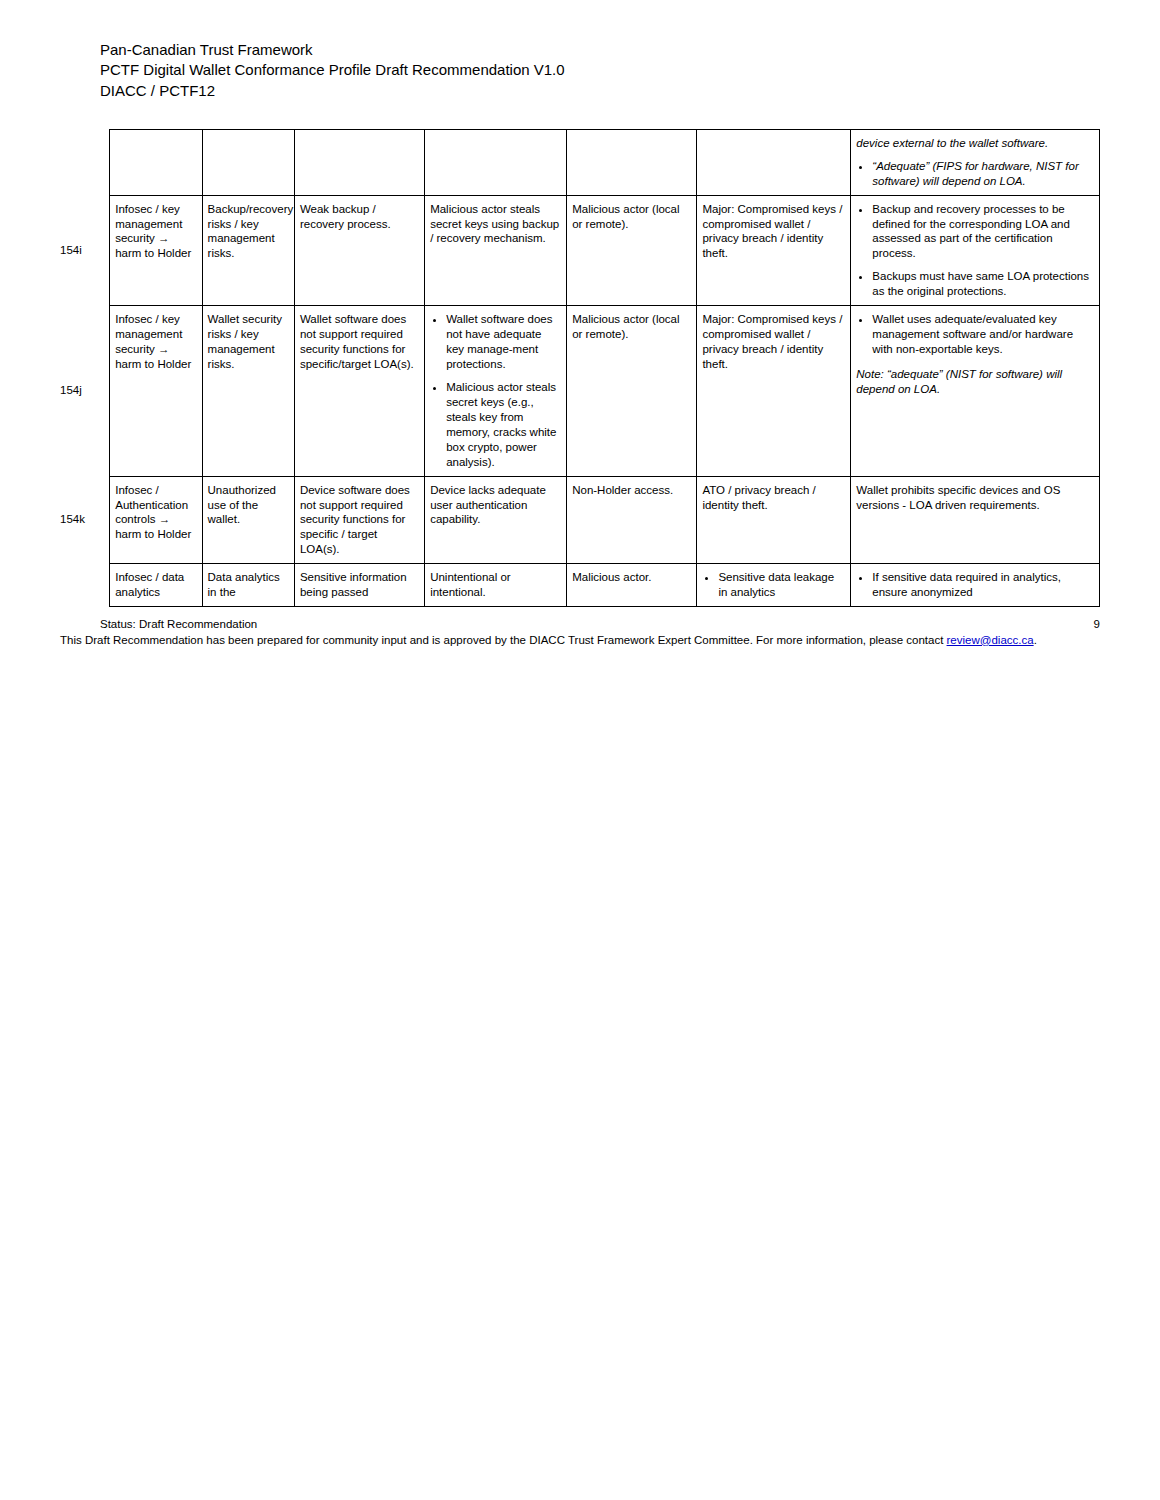Pan-Canadian Trust Framework
PCTF Digital Wallet Conformance Profile Draft Recommendation V1.0
DIACC / PCTF12
| | | | | | | | device external to the wallet software. “Adequate” (FIPS for hardware, NIST for software) will depend on LOA. |
| 154i | Infosec / key management security → harm to Holder | Backup/recovery risks / key management risks. | Weak backup / recovery process. | Malicious actor steals secret keys using backup / recovery mechanism. | Malicious actor (local or remote). | Major: Compromised keys / compromised wallet / privacy breach / identity theft. | Backup and recovery processes to be defined for the corresponding LOA and assessed as part of the certification process. Backups must have same LOA protections as the original protections. |
| 154j | Infosec / key management security → harm to Holder | Wallet security risks / key management risks. | Wallet software does not support required security functions for specific/target LOA(s). | Wallet software does not have adequate key manage-ment protections. Malicious actor steals secret keys (e.g., steals key from memory, cracks white box crypto, power analysis). | Malicious actor (local or remote). | Major: Compromised keys / compromised wallet / privacy breach / identity theft. | Wallet uses adequate/evaluated key management software and/or hardware with non-exportable keys. Note: “adequate” (NIST for software) will depend on LOA. |
| 154k | Infosec / Authentication controls → harm to Holder | Unauthorized use of the wallet. | Device software does not support required security functions for specific / target LOA(s). | Device lacks adequate user authentication capability. | Non-Holder access. | ATO / privacy breach / identity theft. | Wallet prohibits specific devices and OS versions - LOA driven requirements. |
| | Infosec / data analytics | Data analytics in the | Sensitive information being passed | Unintentional or intentional. | Malicious actor. | Sensitive data leakage in analytics | If sensitive data required in analytics, ensure anonymized |
9
Status: Draft Recommendation
This Draft Recommendation has been prepared for community input and is approved by the DIACC Trust Framework Expert Committee. For more information, please contact review@diacc.ca.